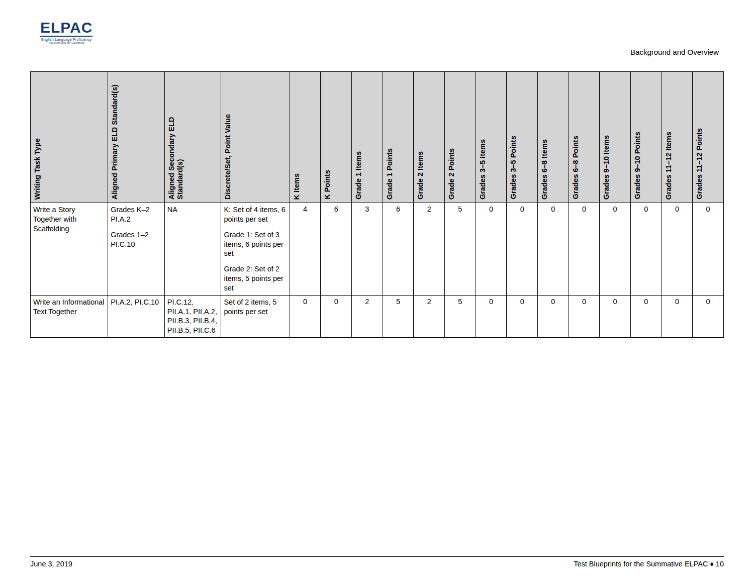ELPAC
English Language Proficiency
Assessments for California
Background and Overview
| Writing Task Type | Aligned Primary ELD Standard(s) | Aligned Secondary ELD Standard(s) | Discrete/Set, Point Value | K Items | K Points | Grade 1 Items | Grade 1 Points | Grade 2 Items | Grade 2 Points | Grades 3–5 Items | Grades 3–5 Points | Grades 6–8 Items | Grades 6–8 Points | Grades 9–10 Items | Grades 9–10 Points | Grades 11–12 Items | Grades 11–12 Points |
| --- | --- | --- | --- | --- | --- | --- | --- | --- | --- | --- | --- | --- | --- | --- | --- | --- | --- |
| Write a Story Together with Scaffolding | Grades K–2 PI.A.2 Grades 1–2 PI.C.10 | NA | K: Set of 4 items, 6 points per set Grade 1: Set of 3 items, 6 points per set Grade 2: Set of 2 items, 5 points per set | 4 | 6 | 3 | 6 | 2 | 5 | 0 | 0 | 0 | 0 | 0 | 0 | 0 | 0 |
| Write an Informational Text Together | PI.A.2, PI.C.10 | PI.C.12, PII.A.1, PII.A.2, PII.B.3, PII.B.4, PII.B.5, PII.C.6 | Set of 2 items, 5 points per set | 0 | 0 | 2 | 5 | 2 | 5 | 0 | 0 | 0 | 0 | 0 | 0 | 0 | 0 |
June 3, 2019
Test Blueprints for the Summative ELPAC ♦ 10